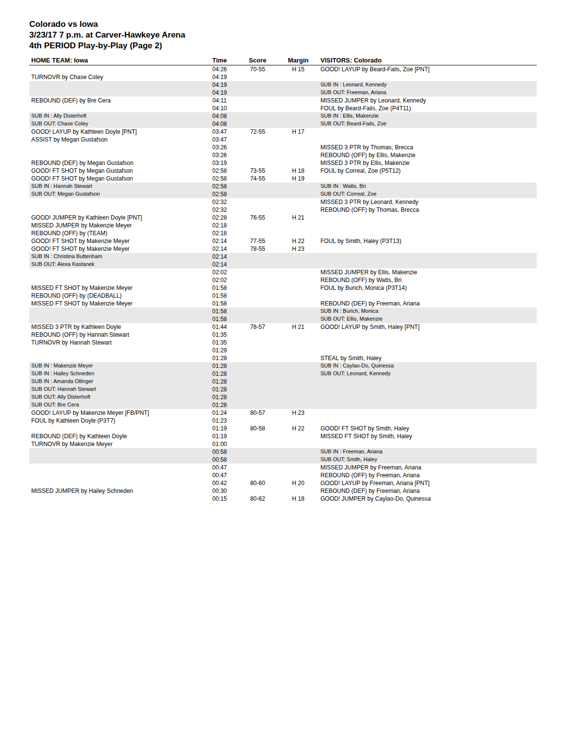Colorado vs Iowa
3/23/17 7 p.m. at Carver-Hawkeye Arena
4th PERIOD Play-by-Play (Page 2)
| HOME TEAM: Iowa | Time | Score | Margin | VISITORS: Colorado |
| --- | --- | --- | --- | --- |
| | 04:26 | 70-55 | H 15 | GOOD! LAYUP by Beard-Fails, Zoe [PNT] |
| TURNOVR by Chase Coley | 04:19 | | | |
| | 04:19 | | | SUB IN : Leonard, Kennedy |
| | 04:19 | | | SUB OUT: Freeman, Ariana |
| REBOUND (DEF) by Bre Cera | 04:11 | | | MISSED JUMPER by Leonard, Kennedy |
| | 04:10 | | | FOUL by Beard-Fails, Zoe (P4T11) |
| SUB IN : Ally Disterhoft | 04:08 | | | SUB IN : Ellis, Makenzie |
| SUB OUT: Chase Coley | 04:08 | | | SUB OUT: Beard-Fails, Zoe |
| GOOD! LAYUP by Kathleen Doyle [PNT] | 03:47 | 72-55 | H 17 | |
| ASSIST by Megan Gustafson | 03:47 | | | |
| | 03:26 | | | MISSED 3 PTR by Thomas, Brecca |
| | 03:26 | | | REBOUND (OFF) by Ellis, Makenzie |
| REBOUND (DEF) by Megan Gustafson | 03:19 | | | MISSED 3 PTR by Ellis, Makenzie |
| GOOD! FT SHOT by Megan Gustafson | 02:58 | 73-55 | H 18 | FOUL by Correal, Zoe (P5T12) |
| GOOD! FT SHOT by Megan Gustafson | 02:58 | 74-55 | H 19 | |
| SUB IN : Hannah Stewart | 02:58 | | | SUB IN : Watts, Bri |
| SUB OUT: Megan Gustafson | 02:58 | | | SUB OUT: Correal, Zoe |
| | 02:32 | | | MISSED 3 PTR by Leonard, Kennedy |
| | 02:32 | | | REBOUND (OFF) by Thomas, Brecca |
| GOOD! JUMPER by Kathleen Doyle [PNT] | 02:28 | 76-55 | H 21 | |
| MISSED JUMPER by Makenzie Meyer | 02:18 | | | |
| REBOUND (OFF) by (TEAM) | 02:18 | | | |
| GOOD! FT SHOT by Makenzie Meyer | 02:14 | 77-55 | H 22 | FOUL by Smith, Haley (P3T13) |
| GOOD! FT SHOT by Makenzie Meyer | 02:14 | 78-55 | H 23 | |
| SUB IN : Christina Buttenham | 02:14 | | | |
| SUB OUT: Alexa Kastanek | 02:14 | | | |
| | 02:02 | | | MISSED JUMPER by Ellis, Makenzie |
| | 02:02 | | | REBOUND (OFF) by Watts, Bri |
| MISSED FT SHOT by Makenzie Meyer | 01:58 | | | FOUL by Burich, Monica (P3T14) |
| REBOUND (OFF) by (DEADBALL) | 01:58 | | | |
| MISSED FT SHOT by Makenzie Meyer | 01:58 | | | REBOUND (DEF) by Freeman, Ariana |
| | 01:58 | | | SUB IN : Burich, Monica |
| | 01:58 | | | SUB OUT: Ellis, Makenzie |
| MISSED 3 PTR by Kathleen Doyle | 01:44 | 78-57 | H 21 | GOOD! LAYUP by Smith, Haley [PNT] |
| REBOUND (OFF) by Hannah Stewart | 01:35 | | | |
| TURNOVR by Hannah Stewart | 01:35 | | | |
| | 01:29 | | | |
| | 01:28 | | | STEAL by Smith, Haley |
| SUB IN : Makenzie Meyer | 01:28 | | | SUB IN : Caylao-Do, Quinessa |
| SUB IN : Hailey Schneden | 01:28 | | | SUB OUT: Leonard, Kennedy |
| SUB IN : Amanda Ollinger | 01:28 | | | |
| SUB OUT: Hannah Stewart | 01:28 | | | |
| SUB OUT: Ally Disterhoft | 01:28 | | | |
| SUB OUT: Bre Cera | 01:28 | | | |
| GOOD! LAYUP by Makenzie Meyer [FB/PNT] | 01:24 | 80-57 | H 23 | |
| FOUL by Kathleen Doyle (P3T7) | 01:23 | | | |
| | 01:19 | 80-58 | H 22 | GOOD! FT SHOT by Smith, Haley |
| REBOUND (DEF) by Kathleen Doyle | 01:19 | | | MISSED FT SHOT by Smith, Haley |
| TURNOVR by Makenzie Meyer | 01:00 | | | |
| | 00:58 | | | SUB IN : Freeman, Ariana |
| | 00:58 | | | SUB OUT: Smith, Haley |
| | 00:47 | | | MISSED JUMPER by Freeman, Ariana |
| | 00:47 | | | REBOUND (OFF) by Freeman, Ariana |
| | 00:42 | 80-60 | H 20 | GOOD! LAYUP by Freeman, Ariana [PNT] |
| MISSED JUMPER by Hailey Schneden | 00:30 | | | REBOUND (DEF) by Freeman, Ariana |
| | 00:15 | 80-62 | H 18 | GOOD! JUMPER by Caylao-Do, Quinessa |